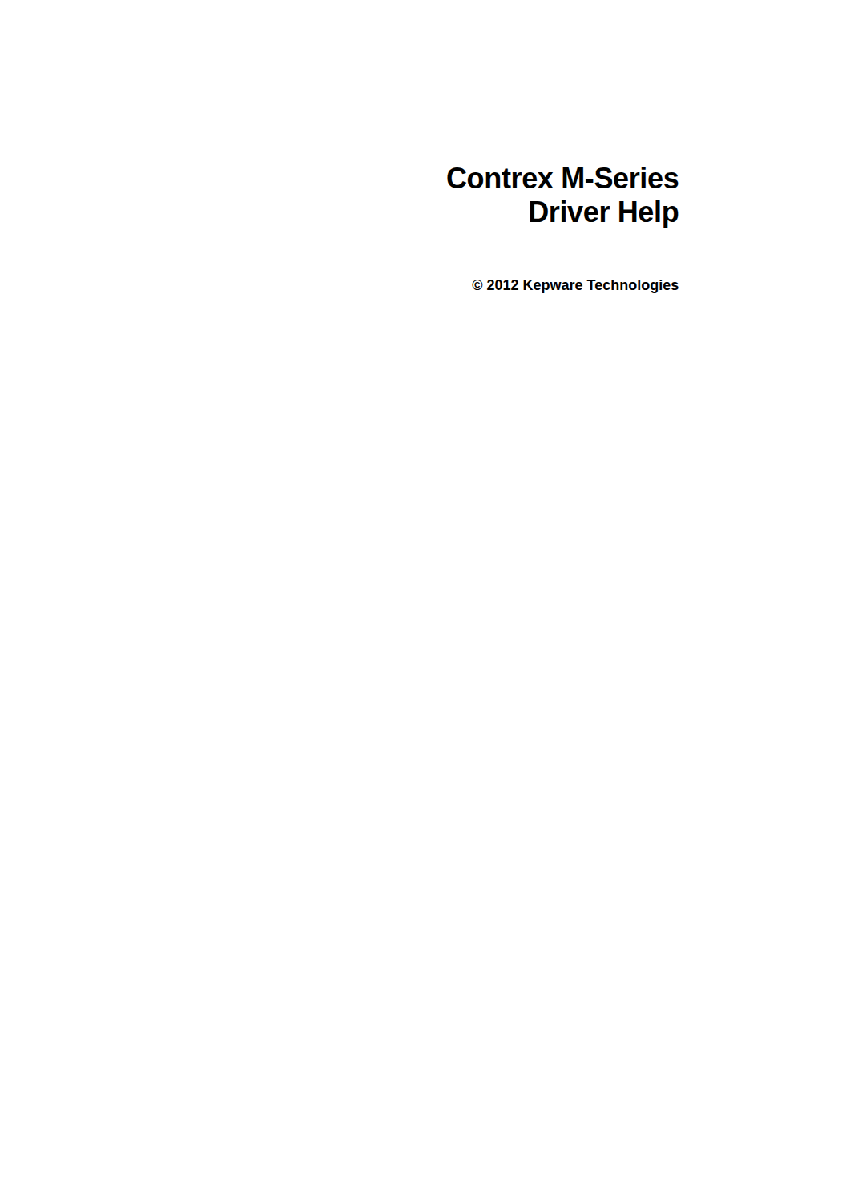Contrex M-Series
Driver Help
© 2012 Kepware Technologies